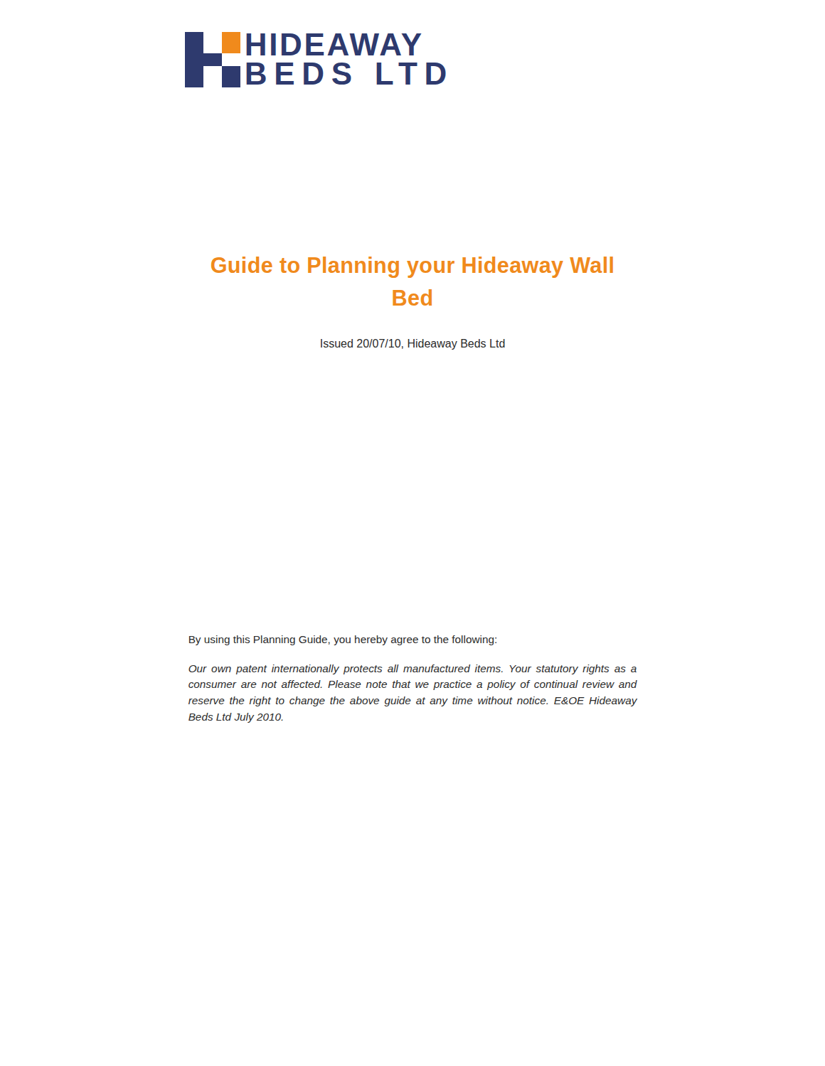HIDEAWAY
BEDS LTD
Guide to Planning your Hideaway Wall Bed
Issued 20/07/10, Hideaway Beds Ltd
By using this Planning Guide, you hereby agree to the following:
Our own patent internationally protects all manufactured items. Your statutory rights as a consumer are not affected. Please note that we practice a policy of continual review and reserve the right to change the above guide at any time without notice. E&OE Hideaway Beds Ltd July 2010.